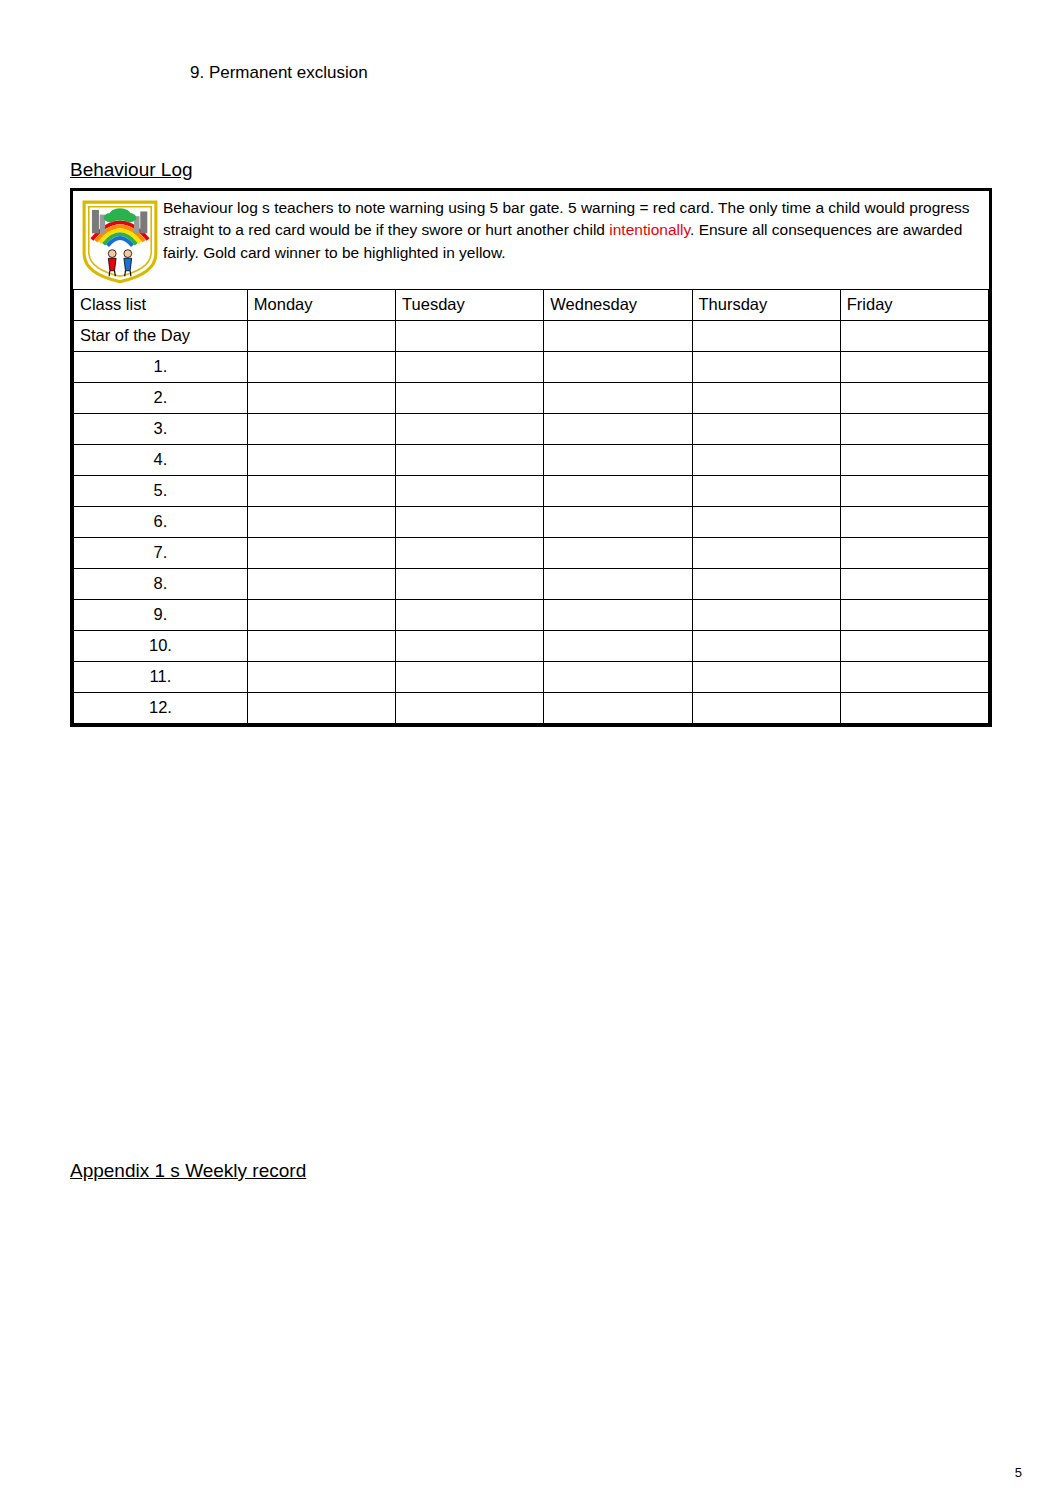9. Permanent exclusion
Behaviour Log
Behaviour log s teachers to note warning using 5 bar gate. 5 warning = red card. The only time a child would progress straight to a red card would be if they swore or hurt another child intentionally. Ensure all consequences are awarded fairly. Gold card winner to be highlighted in yellow.
| Class list | Monday | Tuesday | Wednesday | Thursday | Friday |
| Star of the Day | | | | | |
| 1. | | | | | |
| 2. | | | | | |
| 3. | | | | | |
| 4. | | | | | |
| 5. | | | | | |
| 6. | | | | | |
| 7. | | | | | |
| 8. | | | | | |
| 9. | | | | | |
| 10. | | | | | |
| 11. | | | | | |
| 12. | | | | | |
Appendix 1 s Weekly record
5